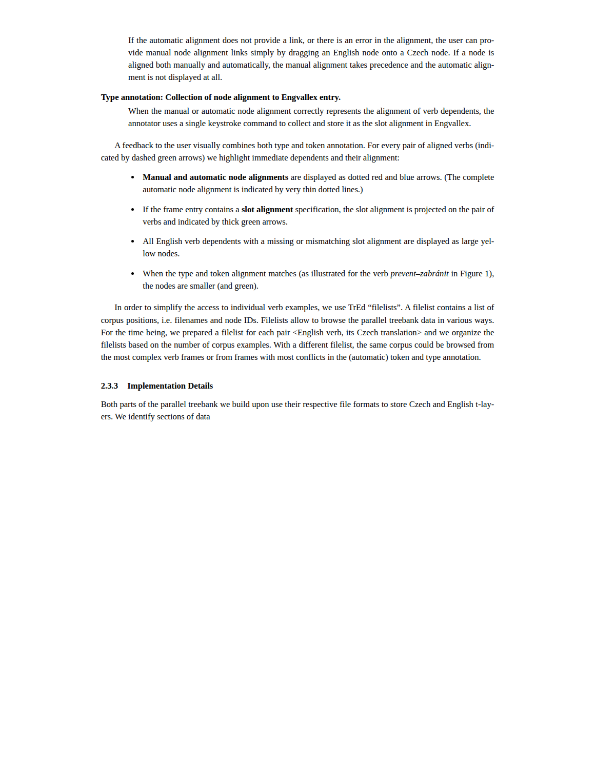If the automatic alignment does not provide a link, or there is an error in the alignment, the user can provide manual node alignment links simply by dragging an English node onto a Czech node. If a node is aligned both manually and automatically, the manual alignment takes precedence and the automatic alignment is not displayed at all.
Type annotation: Collection of node alignment to Engvallex entry.
When the manual or automatic node alignment correctly represents the alignment of verb dependents, the annotator uses a single keystroke command to collect and store it as the slot alignment in Engvallex.
A feedback to the user visually combines both type and token annotation. For every pair of aligned verbs (indicated by dashed green arrows) we highlight immediate dependents and their alignment:
Manual and automatic node alignments are displayed as dotted red and blue arrows. (The complete automatic node alignment is indicated by very thin dotted lines.)
If the frame entry contains a slot alignment specification, the slot alignment is projected on the pair of verbs and indicated by thick green arrows.
All English verb dependents with a missing or mismatching slot alignment are displayed as large yellow nodes.
When the type and token alignment matches (as illustrated for the verb prevent–zabránit in Figure 1), the nodes are smaller (and green).
In order to simplify the access to individual verb examples, we use TrEd “filelists”. A filelist contains a list of corpus positions, i.e. filenames and node IDs. Filelists allow to browse the parallel treebank data in various ways. For the time being, we prepared a filelist for each pair <English verb, its Czech translation> and we organize the filelists based on the number of corpus examples. With a different filelist, the same corpus could be browsed from the most complex verb frames or from frames with most conflicts in the (automatic) token and type annotation.
2.3.3 Implementation Details
Both parts of the parallel treebank we build upon use their respective file formats to store Czech and English t-layers. We identify sections of data